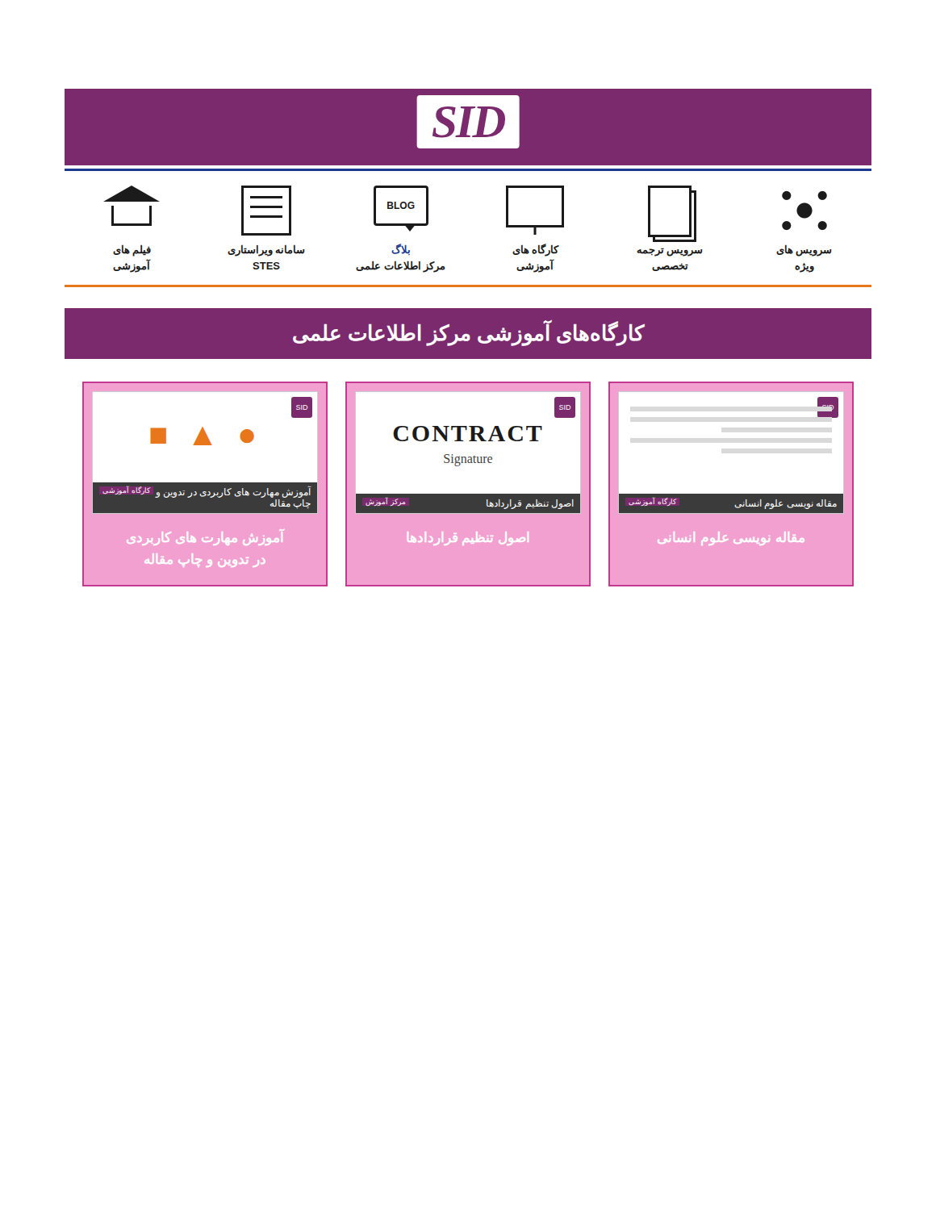SID
| سرویس های ویژه | سرویس ترجمه تخصصی | کارگاه های آموزشی | BLOG بلاگ مرکز اطلاعات علمی | سامانه ویراستاری STES | فیلم های آموزشی |
کارگاه‌های آموزشی مرکز اطلاعات علمی
| SID کارگاه آموزشی مقاله نویسی علوم انسانی مقاله نویسی علوم انسانی | SID CONTRACT Signature مرکز آموزش اصول تنظیم قراردادها اصول تنظیم قراردادها | SID ● ▲ ■ کارگاه آموزشی آموزش مهارت های کاربردی در تدوین و چاپ مقاله آموزش مهارت های کاربردی در تدوین و چاپ مقاله |